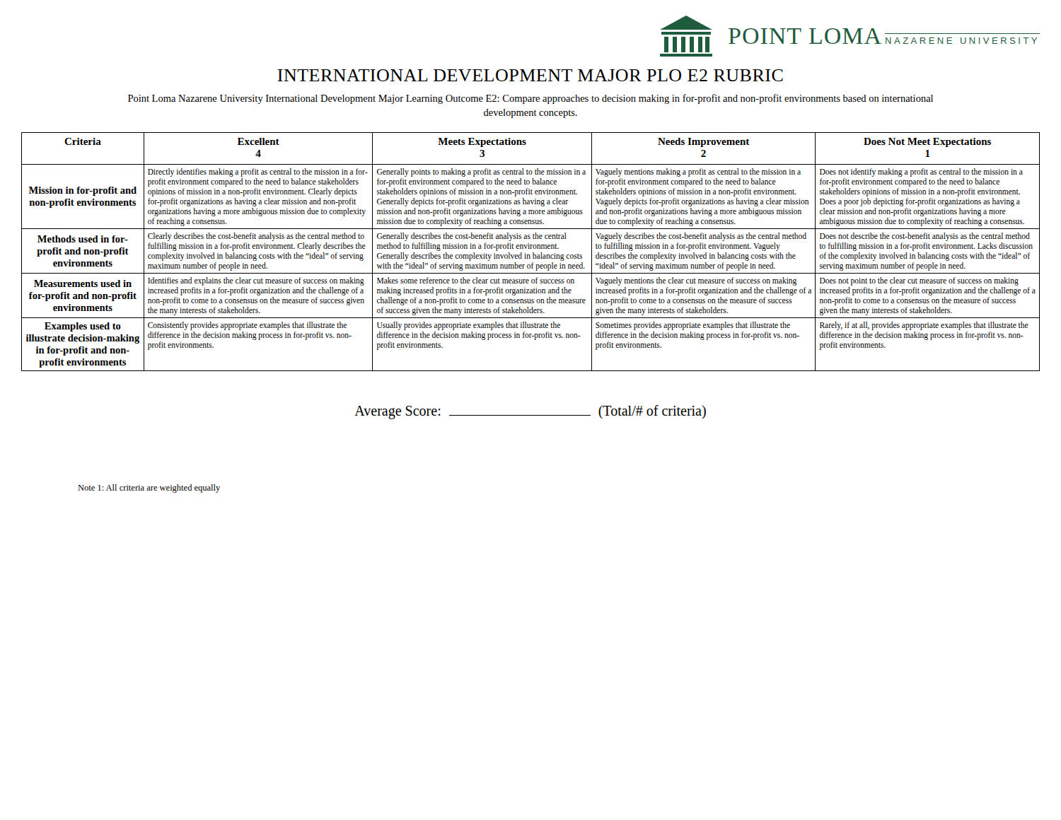POINT LOMA NAZARENE UNIVERSITY
INTERNATIONAL DEVELOPMENT MAJOR PLO E2 RUBRIC
Point Loma Nazarene University International Development Major Learning Outcome E2: Compare approaches to decision making in for-profit and non-profit environments based on international development concepts.
| Criteria | Excellent 4 | Meets Expectations 3 | Needs Improvement 2 | Does Not Meet Expectations 1 |
| --- | --- | --- | --- | --- |
| Mission in for-profit and non-profit environments | Directly identifies making a profit as central to the mission in a for-profit environment compared to the need to balance stakeholders opinions of mission in a non-profit environment. Clearly depicts for-profit organizations as having a clear mission and non-profit organizations having a more ambiguous mission due to complexity of reaching a consensus. | Generally points to making a profit as central to the mission in a for-profit environment compared to the need to balance stakeholders opinions of mission in a non-profit environment. Generally depicts for-profit organizations as having a clear mission and non-profit organizations having a more ambiguous mission due to complexity of reaching a consensus. | Vaguely mentions making a profit as central to the mission in a for-profit environment compared to the need to balance stakeholders opinions of mission in a non-profit environment. Vaguely depicts for-profit organizations as having a clear mission and non-profit organizations having a more ambiguous mission due to complexity of reaching a consensus. | Does not identify making a profit as central to the mission in a for-profit environment compared to the need to balance stakeholders opinions of mission in a non-profit environment. Does a poor job depicting for-profit organizations as having a clear mission and non-profit organizations having a more ambiguous mission due to complexity of reaching a consensus. |
| Methods used in for-profit and non-profit environments | Clearly describes the cost-benefit analysis as the central method to fulfilling mission in a for-profit environment. Clearly describes the complexity involved in balancing costs with the “ideal” of serving maximum number of people in need. | Generally describes the cost-benefit analysis as the central method to fulfilling mission in a for-profit environment. Generally describes the complexity involved in balancing costs with the “ideal” of serving maximum number of people in need. | Vaguely describes the cost-benefit analysis as the central method to fulfilling mission in a for-profit environment. Vaguely describes the complexity involved in balancing costs with the “ideal” of serving maximum number of people in need. | Does not describe the cost-benefit analysis as the central method to fulfilling mission in a for-profit environment. Lacks discussion of the complexity involved in balancing costs with the “ideal” of serving maximum number of people in need. |
| Measurements used in for-profit and non-profit environments | Identifies and explains the clear cut measure of success on making increased profits in a for-profit organization and the challenge of a non-profit to come to a consensus on the measure of success given the many interests of stakeholders. | Makes some reference to the clear cut measure of success on making increased profits in a for-profit organization and the challenge of a non-profit to come to a consensus on the measure of success given the many interests of stakeholders. | Vaguely mentions the clear cut measure of success on making increased profits in a for-profit organization and the challenge of a non-profit to come to a consensus on the measure of success given the many interests of stakeholders. | Does not point to the clear cut measure of success on making increased profits in a for-profit organization and the challenge of a non-profit to come to a consensus on the measure of success given the many interests of stakeholders. |
| Examples used to illustrate decision-making in for-profit and non-profit environments | Consistently provides appropriate examples that illustrate the difference in the decision making process in for-profit vs. non-profit environments. | Usually provides appropriate examples that illustrate the difference in the decision making process in for-profit vs. non-profit environments. | Sometimes provides appropriate examples that illustrate the difference in the decision making process in for-profit vs. non-profit environments. | Rarely, if at all, provides appropriate examples that illustrate the difference in the decision making process in for-profit vs. non-profit environments. |
Average Score: (Total/# of criteria)
Note 1: All criteria are weighted equally